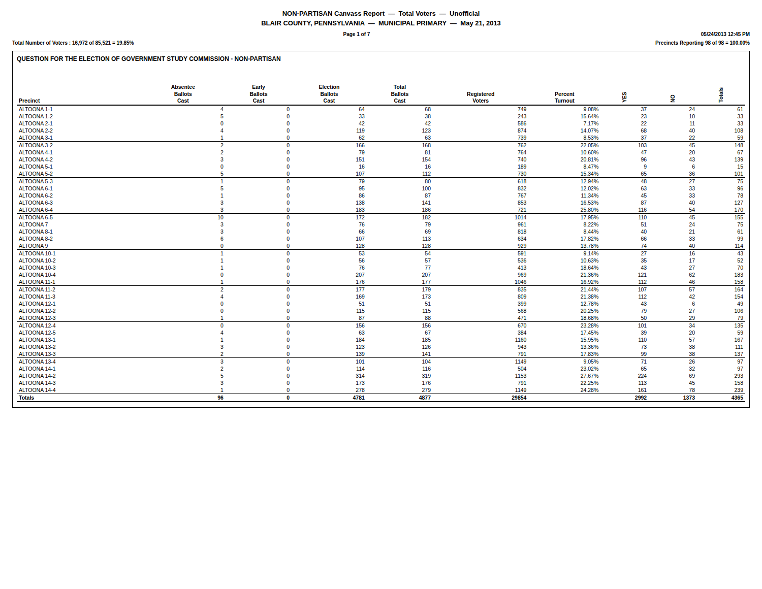NON-PARTISAN Canvass Report — Total Voters — Unofficial
BLAIR COUNTY, PENNSYLVANIA — MUNICIPAL PRIMARY — May 21, 2013
05/24/2013 12:45 PM
Page 1 of 7
Total Number of Voters : 16,972 of 85,521 = 19.85%
Precincts Reporting 98 of 98 = 100.00%
QUESTION FOR THE ELECTION OF GOVERNMENT STUDY COMMISSION - NON-PARTISAN
| Precinct | Absentee Ballots Cast | Early Ballots Cast | Election Ballots Cast | Total Ballots Cast | Registered Voters | Percent Turnout | YES | NO | Totals |
| --- | --- | --- | --- | --- | --- | --- | --- | --- | --- |
| ALTOONA 1-1 | 4 | 0 | 64 | 68 | 749 | 9.08% | 37 | 24 | 61 |
| ALTOONA 1-2 | 5 | 0 | 33 | 38 | 243 | 15.64% | 23 | 10 | 33 |
| ALTOONA 2-1 | 0 | 0 | 42 | 42 | 586 | 7.17% | 22 | 11 | 33 |
| ALTOONA 2-2 | 4 | 0 | 119 | 123 | 874 | 14.07% | 68 | 40 | 108 |
| ALTOONA 3-1 | 1 | 0 | 62 | 63 | 739 | 8.53% | 37 | 22 | 59 |
| ALTOONA 3-2 | 2 | 0 | 166 | 168 | 762 | 22.05% | 103 | 45 | 148 |
| ALTOONA 4-1 | 2 | 0 | 79 | 81 | 764 | 10.60% | 47 | 20 | 67 |
| ALTOONA 4-2 | 3 | 0 | 151 | 154 | 740 | 20.81% | 96 | 43 | 139 |
| ALTOONA 5-1 | 0 | 0 | 16 | 16 | 189 | 8.47% | 9 | 6 | 15 |
| ALTOONA 5-2 | 5 | 0 | 107 | 112 | 730 | 15.34% | 65 | 36 | 101 |
| ALTOONA 5-3 | 1 | 0 | 79 | 80 | 618 | 12.94% | 48 | 27 | 75 |
| ALTOONA 6-1 | 5 | 0 | 95 | 100 | 832 | 12.02% | 63 | 33 | 96 |
| ALTOONA 6-2 | 1 | 0 | 86 | 87 | 767 | 11.34% | 45 | 33 | 78 |
| ALTOONA 6-3 | 3 | 0 | 138 | 141 | 853 | 16.53% | 87 | 40 | 127 |
| ALTOONA 6-4 | 3 | 0 | 183 | 186 | 721 | 25.80% | 116 | 54 | 170 |
| ALTOONA 6-5 | 10 | 0 | 172 | 182 | 1014 | 17.95% | 110 | 45 | 155 |
| ALTOONA 7 | 3 | 0 | 76 | 79 | 961 | 8.22% | 51 | 24 | 75 |
| ALTOONA 8-1 | 3 | 0 | 66 | 69 | 818 | 8.44% | 40 | 21 | 61 |
| ALTOONA 8-2 | 6 | 0 | 107 | 113 | 634 | 17.82% | 66 | 33 | 99 |
| ALTOONA 9 | 0 | 0 | 128 | 128 | 929 | 13.78% | 74 | 40 | 114 |
| ALTOONA 10-1 | 1 | 0 | 53 | 54 | 591 | 9.14% | 27 | 16 | 43 |
| ALTOONA 10-2 | 1 | 0 | 56 | 57 | 536 | 10.63% | 35 | 17 | 52 |
| ALTOONA 10-3 | 1 | 0 | 76 | 77 | 413 | 18.64% | 43 | 27 | 70 |
| ALTOONA 10-4 | 0 | 0 | 207 | 207 | 969 | 21.36% | 121 | 62 | 183 |
| ALTOONA 11-1 | 1 | 0 | 176 | 177 | 1046 | 16.92% | 112 | 46 | 158 |
| ALTOONA 11-2 | 2 | 0 | 177 | 179 | 835 | 21.44% | 107 | 57 | 164 |
| ALTOONA 11-3 | 4 | 0 | 169 | 173 | 809 | 21.38% | 112 | 42 | 154 |
| ALTOONA 12-1 | 0 | 0 | 51 | 51 | 399 | 12.78% | 43 | 6 | 49 |
| ALTOONA 12-2 | 0 | 0 | 115 | 115 | 568 | 20.25% | 79 | 27 | 106 |
| ALTOONA 12-3 | 1 | 0 | 87 | 88 | 471 | 18.68% | 50 | 29 | 79 |
| ALTOONA 12-4 | 0 | 0 | 156 | 156 | 670 | 23.28% | 101 | 34 | 135 |
| ALTOONA 12-5 | 4 | 0 | 63 | 67 | 384 | 17.45% | 39 | 20 | 59 |
| ALTOONA 13-1 | 1 | 0 | 184 | 185 | 1160 | 15.95% | 110 | 57 | 167 |
| ALTOONA 13-2 | 3 | 0 | 123 | 126 | 943 | 13.36% | 73 | 38 | 111 |
| ALTOONA 13-3 | 2 | 0 | 139 | 141 | 791 | 17.83% | 99 | 38 | 137 |
| ALTOONA 13-4 | 3 | 0 | 101 | 104 | 1149 | 9.05% | 71 | 26 | 97 |
| ALTOONA 14-1 | 2 | 0 | 114 | 116 | 504 | 23.02% | 65 | 32 | 97 |
| ALTOONA 14-2 | 5 | 0 | 314 | 319 | 1153 | 27.67% | 224 | 69 | 293 |
| ALTOONA 14-3 | 3 | 0 | 173 | 176 | 791 | 22.25% | 113 | 45 | 158 |
| ALTOONA 14-4 | 1 | 0 | 278 | 279 | 1149 | 24.28% | 161 | 78 | 239 |
| Totals | 96 | 0 | 4781 | 4877 | 29854 | | 2992 | 1373 | 4365 |